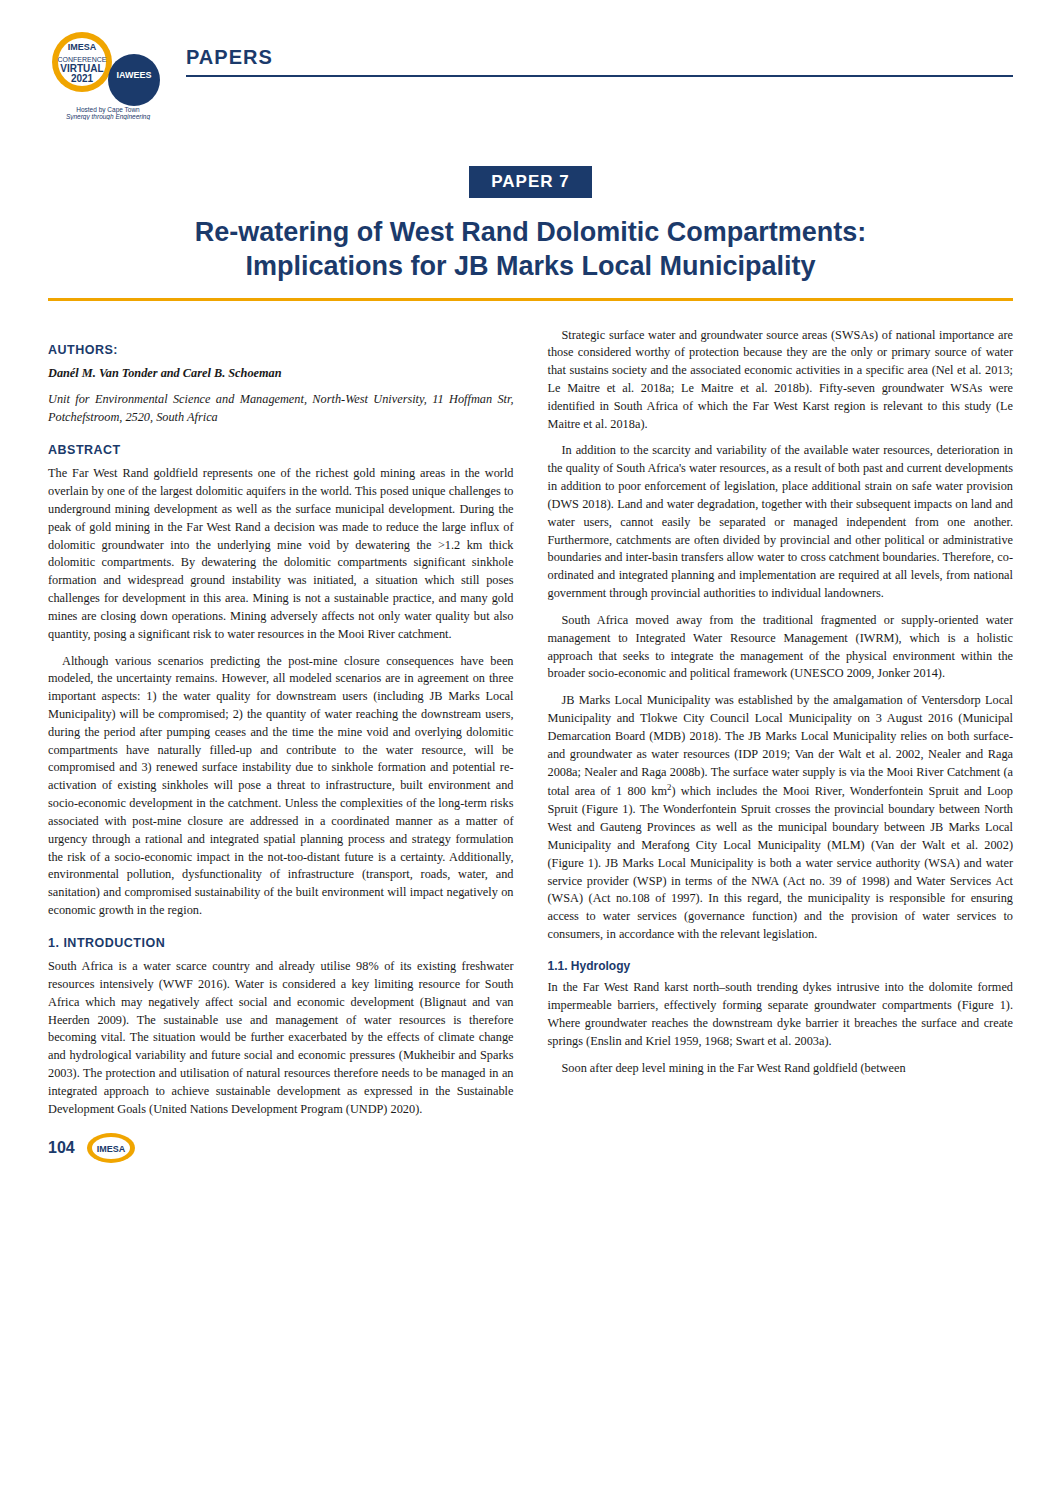IMESA CONFERENCE VIRTUAL 2021 IAWEES Hosted by Cape Town Synergy through Engineering
PAPERS
PAPER 7
Re-watering of West Rand Dolomitic Compartments:
Implications for JB Marks Local Municipality
AUTHORS:
Danél M. Van Tonder and Carel B. Schoeman
Unit for Environmental Science and Management, North-West University, 11 Hoffman Str, Potchefstroom, 2520, South Africa
ABSTRACT
The Far West Rand goldfield represents one of the richest gold mining areas in the world overlain by one of the largest dolomitic aquifers in the world. This posed unique challenges to underground mining development as well as the surface municipal development. During the peak of gold mining in the Far West Rand a decision was made to reduce the large influx of dolomitic groundwater into the underlying mine void by dewatering the >1.2 km thick dolomitic compartments. By dewatering the dolomitic compartments significant sinkhole formation and widespread ground instability was initiated, a situation which still poses challenges for development in this area. Mining is not a sustainable practice, and many gold mines are closing down operations. Mining adversely affects not only water quality but also quantity, posing a significant risk to water resources in the Mooi River catchment.
Although various scenarios predicting the post-mine closure consequences have been modeled, the uncertainty remains. However, all modeled scenarios are in agreement on three important aspects: 1) the water quality for downstream users (including JB Marks Local Municipality) will be compromised; 2) the quantity of water reaching the downstream users, during the period after pumping ceases and the time the mine void and overlying dolomitic compartments have naturally filled-up and contribute to the water resource, will be compromised and 3) renewed surface instability due to sinkhole formation and potential re-activation of existing sinkholes will pose a threat to infrastructure, built environment and socio-economic development in the catchment. Unless the complexities of the long-term risks associated with post-mine closure are addressed in a coordinated manner as a matter of urgency through a rational and integrated spatial planning process and strategy formulation the risk of a socio-economic impact in the not-too-distant future is a certainty. Additionally, environmental pollution, dysfunctionality of infrastructure (transport, roads, water, and sanitation) and compromised sustainability of the built environment will impact negatively on economic growth in the region.
1. INTRODUCTION
South Africa is a water scarce country and already utilise 98% of its existing freshwater resources intensively (WWF 2016). Water is considered a key limiting resource for South Africa which may negatively affect social and economic development (Blignaut and van Heerden 2009). The sustainable use and management of water resources is therefore becoming vital. The situation would be further exacerbated by the effects of climate change and hydrological variability and future social and economic pressures (Mukheibir and Sparks 2003). The protection and utilisation of natural resources therefore needs to be managed in an integrated approach to achieve sustainable development as expressed in the Sustainable Development Goals (United Nations Development Program (UNDP) 2020).
Strategic surface water and groundwater source areas (SWSAs) of national importance are those considered worthy of protection because they are the only or primary source of water that sustains society and the associated economic activities in a specific area (Nel et al. 2013; Le Maitre et al. 2018a; Le Maitre et al. 2018b). Fifty-seven groundwater WSAs were identified in South Africa of which the Far West Karst region is relevant to this study (Le Maitre et al. 2018a).
In addition to the scarcity and variability of the available water resources, deterioration in the quality of South Africa's water resources, as a result of both past and current developments in addition to poor enforcement of legislation, place additional strain on safe water provision (DWS 2018). Land and water degradation, together with their subsequent impacts on land and water users, cannot easily be separated or managed independent from one another. Furthermore, catchments are often divided by provincial and other political or administrative boundaries and inter-basin transfers allow water to cross catchment boundaries. Therefore, co-ordinated and integrated planning and implementation are required at all levels, from national government through provincial authorities to individual landowners.
South Africa moved away from the traditional fragmented or supply-oriented water management to Integrated Water Resource Management (IWRM), which is a holistic approach that seeks to integrate the management of the physical environment within the broader socio-economic and political framework (UNESCO 2009, Jonker 2014).
JB Marks Local Municipality was established by the amalgamation of Ventersdorp Local Municipality and Tlokwe City Council Local Municipality on 3 August 2016 (Municipal Demarcation Board (MDB) 2018). The JB Marks Local Municipality relies on both surface- and groundwater as water resources (IDP 2019; Van der Walt et al. 2002, Nealer and Raga 2008a; Nealer and Raga 2008b). The surface water supply is via the Mooi River Catchment (a total area of 1 800 km2) which includes the Mooi River, Wonderfontein Spruit and Loop Spruit (Figure 1). The Wonderfontein Spruit crosses the provincial boundary between North West and Gauteng Provinces as well as the municipal boundary between JB Marks Local Municipality and Merafong City Local Municipality (MLM) (Van der Walt et al. 2002) (Figure 1). JB Marks Local Municipality is both a water service authority (WSA) and water service provider (WSP) in terms of the NWA (Act no. 39 of 1998) and Water Services Act (WSA) (Act no.108 of 1997). In this regard, the municipality is responsible for ensuring access to water services (governance function) and the provision of water services to consumers, in accordance with the relevant legislation.
1.1. Hydrology
In the Far West Rand karst north–south trending dykes intrusive into the dolomite formed impermeable barriers, effectively forming separate groundwater compartments (Figure 1). Where groundwater reaches the downstream dyke barrier it breaches the surface and create springs (Enslin and Kriel 1959, 1968; Swart et al. 2003a).
Soon after deep level mining in the Far West Rand goldfield (between
104 IMESA